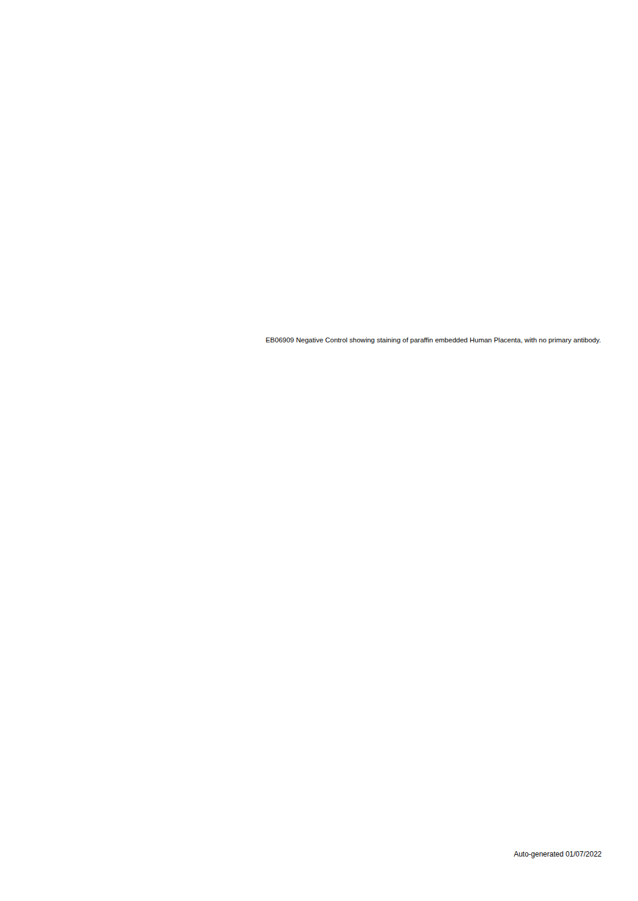EB06909 Negative Control showing staining of paraffin embedded Human Placenta, with no primary antibody.
Auto-generated 01/07/2022